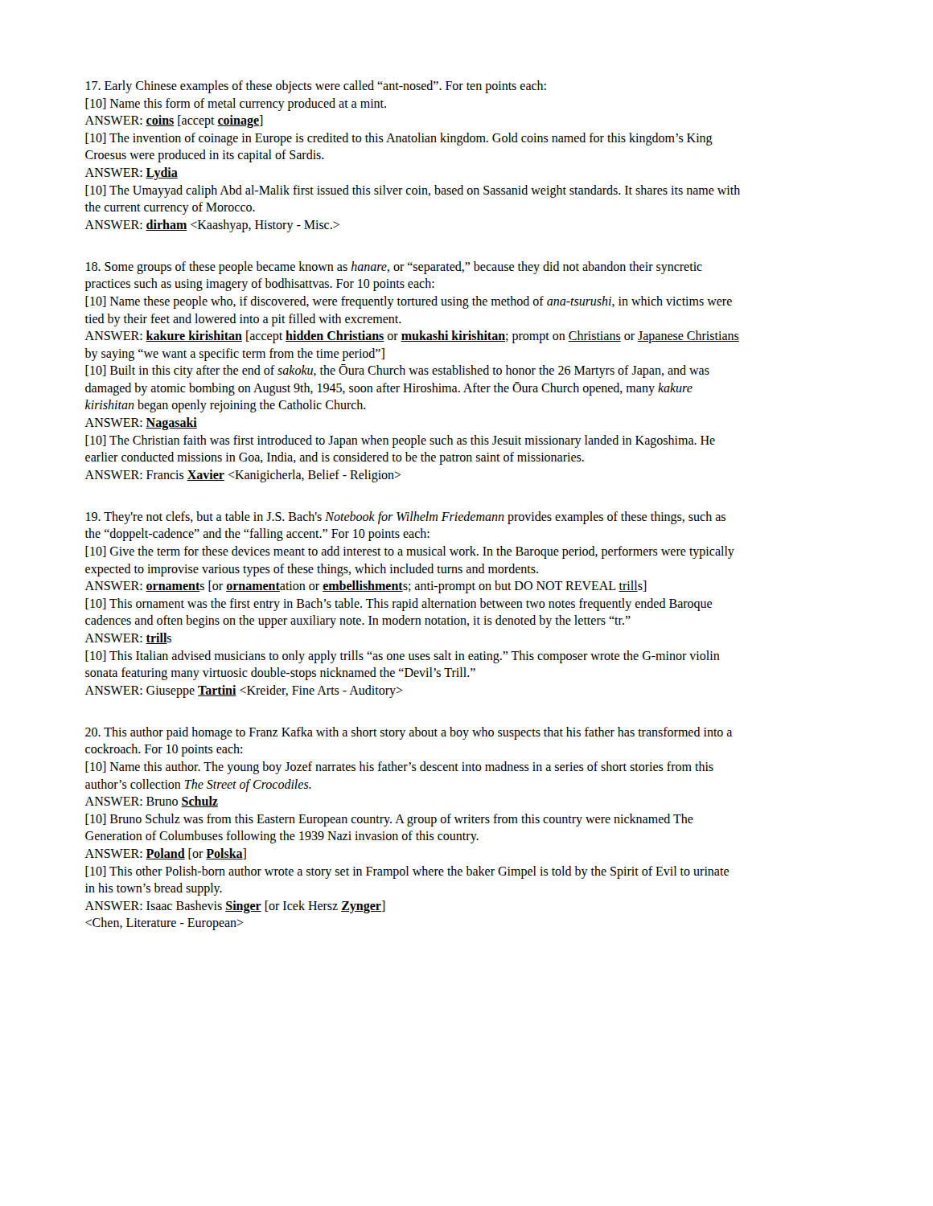17. Early Chinese examples of these objects were called “ant-nosed”. For ten points each:
[10] Name this form of metal currency produced at a mint.
ANSWER: coins [accept coinage]
[10] The invention of coinage in Europe is credited to this Anatolian kingdom. Gold coins named for this kingdom’s King Croesus were produced in its capital of Sardis.
ANSWER: Lydia
[10] The Umayyad caliph Abd al-Malik first issued this silver coin, based on Sassanid weight standards. It shares its name with the current currency of Morocco.
ANSWER: dirham <Kaashyap, History - Misc.>
18. Some groups of these people became known as hanare, or “separated,” because they did not abandon their syncretic practices such as using imagery of bodhisattvas. For 10 points each:
[10] Name these people who, if discovered, were frequently tortured using the method of ana-tsurushi, in which victims were tied by their feet and lowered into a pit filled with excrement.
ANSWER: kakure kirishitan [accept hidden Christians or mukashi kirishitan; prompt on Christians or Japanese Christians by saying “we want a specific term from the time period”]
[10] Built in this city after the end of sakoku, the Ōura Church was established to honor the 26 Martyrs of Japan, and was damaged by atomic bombing on August 9th, 1945, soon after Hiroshima. After the Ōura Church opened, many kakure kirishitan began openly rejoining the Catholic Church.
ANSWER: Nagasaki
[10] The Christian faith was first introduced to Japan when people such as this Jesuit missionary landed in Kagoshima. He earlier conducted missions in Goa, India, and is considered to be the patron saint of missionaries.
ANSWER: Francis Xavier <Kanigicherla, Belief - Religion>
19. They're not clefs, but a table in J.S. Bach's Notebook for Wilhelm Friedemann provides examples of these things, such as the “doppelt-cadence” and the “falling accent.” For 10 points each:
[10] Give the term for these devices meant to add interest to a musical work. In the Baroque period, performers were typically expected to improvise various types of these things, which included turns and mordents.
ANSWER: ornaments [or ornamentation or embellishments; anti-prompt on but DO NOT REVEAL trills]
[10] This ornament was the first entry in Bach’s table. This rapid alternation between two notes frequently ended Baroque cadences and often begins on the upper auxiliary note. In modern notation, it is denoted by the letters “tr.”
ANSWER: trills
[10] This Italian advised musicians to only apply trills “as one uses salt in eating.” This composer wrote the G-minor violin sonata featuring many virtuosic double-stops nicknamed the “Devil’s Trill.”
ANSWER: Giuseppe Tartini <Kreider, Fine Arts - Auditory>
20. This author paid homage to Franz Kafka with a short story about a boy who suspects that his father has transformed into a cockroach. For 10 points each:
[10] Name this author. The young boy Jozef narrates his father’s descent into madness in a series of short stories from this author’s collection The Street of Crocodiles.
ANSWER: Bruno Schulz
[10] Bruno Schulz was from this Eastern European country. A group of writers from this country were nicknamed The Generation of Columbuses following the 1939 Nazi invasion of this country.
ANSWER: Poland [or Polska]
[10] This other Polish-born author wrote a story set in Frampol where the baker Gimpel is told by the Spirit of Evil to urinate in his town’s bread supply.
ANSWER: Isaac Bashevis Singer [or Icek Hersz Zynger]
<Chen, Literature - European>